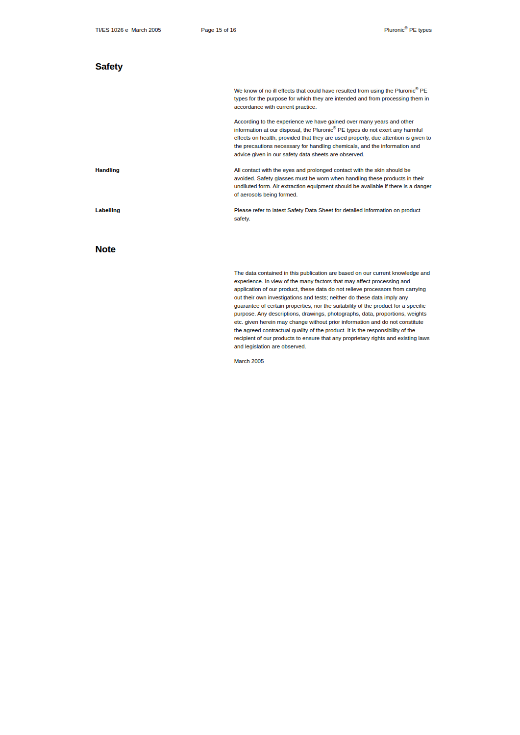TI/ES 1026 e March 2005
Page 15 of 16
Pluronic® PE types
Safety
We know of no ill effects that could have resulted from using the Pluronic® PE types for the purpose for which they are intended and from processing them in accordance with current practice.
According to the experience we have gained over many years and other information at our disposal, the Pluronic® PE types do not exert any harmful effects on health, provided that they are used properly, due attention is given to the precautions necessary for handling chemicals, and the information and advice given in our safety data sheets are observed.
Handling
All contact with the eyes and prolonged contact with the skin should be avoided. Safety glasses must be worn when handling these products in their undiluted form. Air extraction equipment should be available if there is a danger of aerosols being formed.
Labelling
Please refer to latest Safety Data Sheet for detailed information on product safety.
Note
The data contained in this publication are based on our current knowledge and experience. In view of the many factors that may affect processing and application of our product, these data do not relieve processors from carrying out their own investigations and tests; neither do these data imply any guarantee of certain properties, nor the suitability of the product for a specific purpose. Any descriptions, drawings, photographs, data, pro­portions, weights etc. given herein may change without prior information and do not constitute the agreed contractual quality of the product. It is the responsibility of the recipient of our products to ensure that any proprietary rights and existing laws and legislation are observed.
March 2005